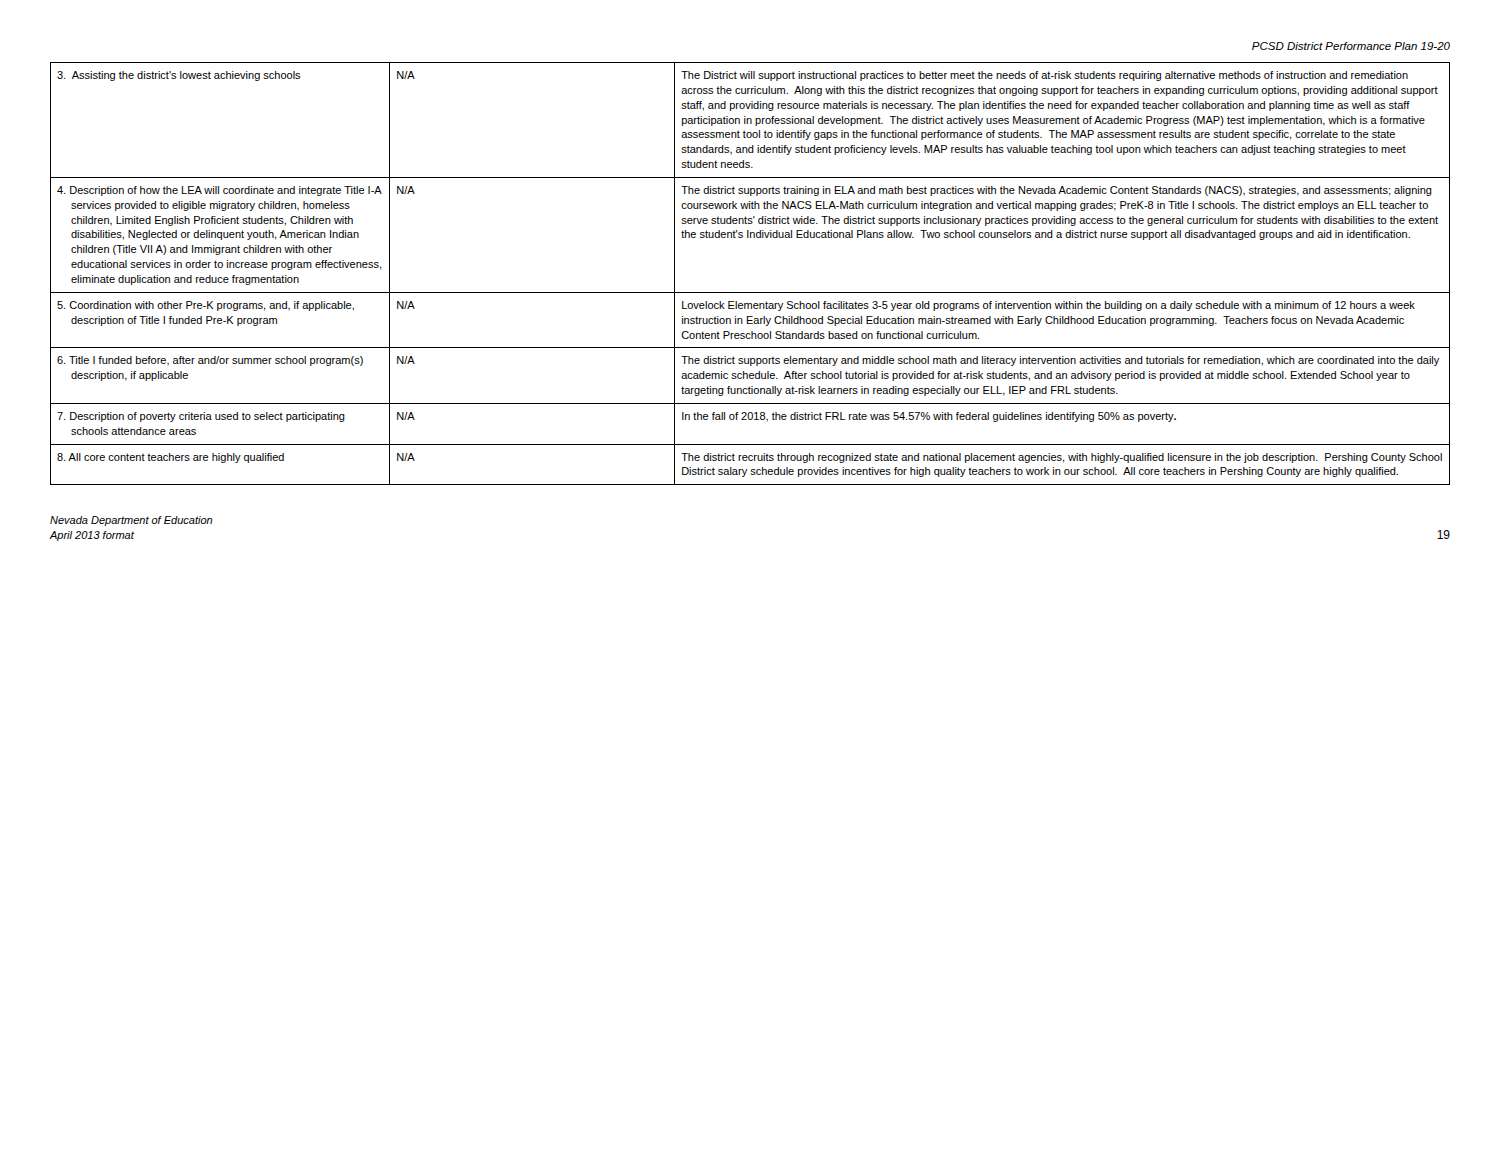PCSD District Performance Plan 19-20
| 3. Assisting the district's lowest achieving schools | N/A | The District will support instructional practices to better meet the needs of at-risk students requiring alternative methods of instruction and remediation across the curriculum. Along with this the district recognizes that ongoing support for teachers in expanding curriculum options, providing additional support staff, and providing resource materials is necessary. The plan identifies the need for expanded teacher collaboration and planning time as well as staff participation in professional development. The district actively uses Measurement of Academic Progress (MAP) test implementation, which is a formative assessment tool to identify gaps in the functional performance of students. The MAP assessment results are student specific, correlate to the state standards, and identify student proficiency levels. MAP results has valuable teaching tool upon which teachers can adjust teaching strategies to meet student needs. |
| 4. Description of how the LEA will coordinate and integrate Title I-A services provided to eligible migratory children, homeless children, Limited English Proficient students, Children with disabilities, Neglected or delinquent youth, American Indian children (Title VII A) and Immigrant children with other educational services in order to increase program effectiveness, eliminate duplication and reduce fragmentation | N/A | The district supports training in ELA and math best practices with the Nevada Academic Content Standards (NACS), strategies, and assessments; aligning coursework with the NACS ELA-Math curriculum integration and vertical mapping grades; PreK-8 in Title I schools. The district employs an ELL teacher to serve students' district wide. The district supports inclusionary practices providing access to the general curriculum for students with disabilities to the extent the student's Individual Educational Plans allow. Two school counselors and a district nurse support all disadvantaged groups and aid in identification. |
| 5. Coordination with other Pre-K programs, and, if applicable, description of Title I funded Pre-K program | N/A | Lovelock Elementary School facilitates 3-5 year old programs of intervention within the building on a daily schedule with a minimum of 12 hours a week instruction in Early Childhood Special Education main-streamed with Early Childhood Education programming. Teachers focus on Nevada Academic Content Preschool Standards based on functional curriculum. |
| 6. Title I funded before, after and/or summer school program(s) description, if applicable | N/A | The district supports elementary and middle school math and literacy intervention activities and tutorials for remediation, which are coordinated into the daily academic schedule. After school tutorial is provided for at-risk students, and an advisory period is provided at middle school. Extended School year to targeting functionally at-risk learners in reading especially our ELL, IEP and FRL students. |
| 7. Description of poverty criteria used to select participating schools attendance areas | N/A | In the fall of 2018, the district FRL rate was 54.57% with federal guidelines identifying 50% as poverty . |
| 8. All core content teachers are highly qualified | N/A | The district recruits through recognized state and national placement agencies, with highly-qualified licensure in the job description. Pershing County School District salary schedule provides incentives for high quality teachers to work in our school. All core teachers in Pershing County are highly qualified. |
Nevada Department of Education
April 2013 format
19